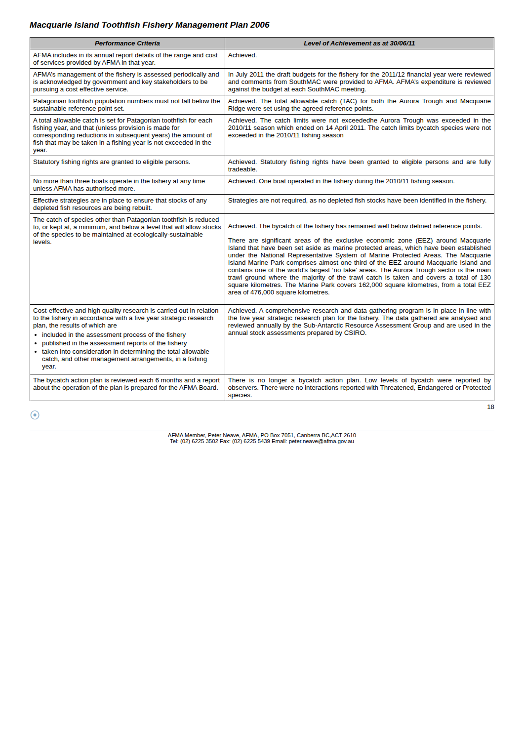Macquarie Island Toothfish Fishery Management Plan 2006
| Performance Criteria | Level of Achievement as at 30/06/11 |
| --- | --- |
| AFMA includes in its annual report details of the range and cost of services provided by AFMA in that year. | Achieved. |
| AFMA’s management of the fishery is assessed periodically and is acknowledged by government and key stakeholders to be pursuing a cost effective service. | In July 2011 the draft budgets for the fishery for the 2011/12 financial year were reviewed and comments from SouthMAC were provided to AFMA. AFMA’s expenditure is reviewed against the budget at each SouthMAC meeting. |
| Patagonian toothfish population numbers must not fall below the sustainable reference point set. | Achieved. The total allowable catch (TAC) for both the Aurora Trough and Macquarie Ridge were set using the agreed reference points. |
| A total allowable catch is set for Patagonian toothfish for each fishing year, and that (unless provision is made for corresponding reductions in subsequent years) the amount of fish that may be taken in a fishing year is not exceeded in the year. | Achieved. The catch limits were not exceededhe Aurora Trough was exceeded in the 2010/11 season which ended on 14 April 2011. The catch limits bycatch species were not exceeded in the 2010/11 fishing season |
| Statutory fishing rights are granted to eligible persons. | Achieved. Statutory fishing rights have been granted to eligible persons and are fully tradeable. |
| No more than three boats operate in the fishery at any time unless AFMA has authorised more. | Achieved. One boat operated in the fishery during the 2010/11 fishing season. |
| Effective strategies are in place to ensure that stocks of any depleted fish resources are being rebuilt. | Strategies are not required, as no depleted fish stocks have been identified in the fishery. |
| The catch of species other than Patagonian toothfish is reduced to, or kept at, a minimum, and below a level that will allow stocks of the species to be maintained at ecologically-sustainable levels. | Achieved. The bycatch of the fishery has remained well below defined reference points. There are significant areas of the exclusive economic zone (EEZ) around Macquarie Island that have been set aside as marine protected areas, which have been established under the National Representative System of Marine Protected Areas. The Macquarie Island Marine Park comprises almost one third of the EEZ around Macquarie Island and contains one of the world’s largest ‘no take’ areas. The Aurora Trough sector is the main trawl ground where the majority of the trawl catch is taken and covers a total of 130 square kilometres. The Marine Park covers 162,000 square kilometres, from a total EEZ area of 476,000 square kilometres. |
| Cost-effective and high quality research is carried out in relation to the fishery in accordance with a five year strategic research plan, the results of which are included in the assessment process of the fishery published in the assessment reports of the fishery taken into consideration in determining the total allowable catch, and other management arrangements, in a fishing year. | Achieved. A comprehensive research and data gathering program is in place in line with the five year strategic research plan for the fishery. The data gathered are analysed and reviewed annually by the Sub-Antarctic Resource Assessment Group and are used in the annual stock assessments prepared by CSIRO. |
| The bycatch action plan is reviewed each 6 months and a report about the operation of the plan is prepared for the AFMA Board. | There is no longer a bycatch action plan. Low levels of bycatch were reported by observers. There were no interactions reported with Threatened, Endangered or Protected species. |
18
⦿
AFMA Member, Peter Neave, AFMA, PO Box 7051, Canberra BC,ACT 2610
Tel: (02) 6225 3502 Fax: (02) 6225 5439 Email: peter.neave@afma.gov.au